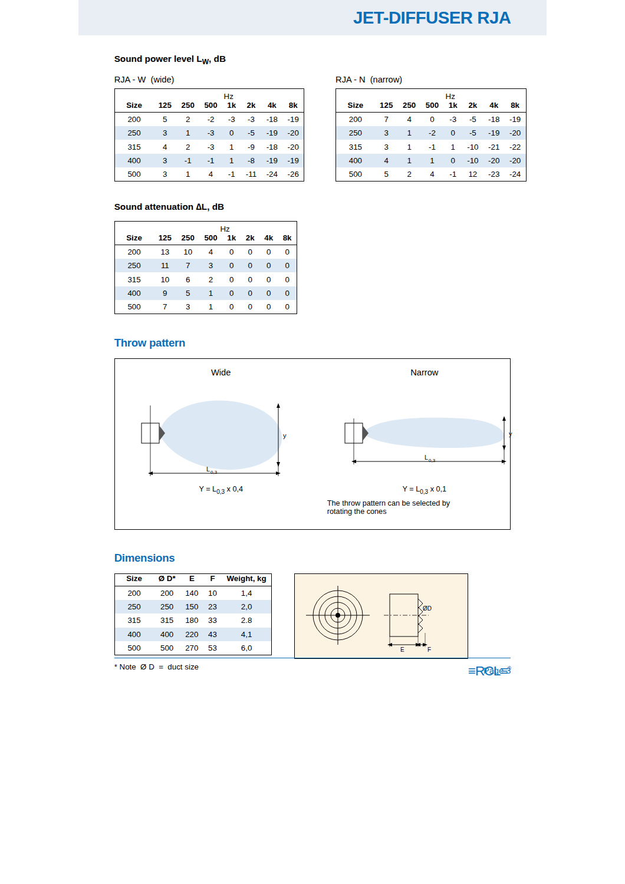JET-DIFFUSER RJA
Sound power level LW, dB
RJA - W (wide)
| | Hz |
| --- | --- |
| Size | 125 | 250 | 500 | 1k | 2k | 4k | 8k |
| 200 | 5 | 2 | -2 | -3 | -3 | -18 | -19 |
| 250 | 3 | 1 | -3 | 0 | -5 | -19 | -20 |
| 315 | 4 | 2 | -3 | 1 | -9 | -18 | -20 |
| 400 | 3 | -1 | -1 | 1 | -8 | -19 | -19 |
| 500 | 3 | 1 | 4 | -1 | -11 | -24 | -26 |
RJA - N (narrow)
| | Hz |
| --- | --- |
| Size | 125 | 250 | 500 | 1k | 2k | 4k | 8k |
| 200 | 7 | 4 | 0 | -3 | -5 | -18 | -19 |
| 250 | 3 | 1 | -2 | 0 | -5 | -19 | -20 |
| 315 | 3 | 1 | -1 | 1 | -10 | -21 | -22 |
| 400 | 4 | 1 | 1 | 0 | -10 | -20 | -20 |
| 500 | 5 | 2 | 4 | -1 | 12 | -23 | -24 |
Sound attenuation ∆L, dB
| | Hz |
| --- | --- |
| Size | 125 | 250 | 500 | 1k | 2k | 4k | 8k |
| 200 | 13 | 10 | 4 | 0 | 0 | 0 | 0 |
| 250 | 11 | 7 | 3 | 0 | 0 | 0 | 0 |
| 315 | 10 | 6 | 2 | 0 | 0 | 0 | 0 |
| 400 | 9 | 5 | 1 | 0 | 0 | 0 | 0 |
| 500 | 7 | 3 | 1 | 0 | 0 | 0 | 0 |
Throw pattern
Wide
y L 0,3
Y = L0,3 x 0,4
Narrow
y L 0,3
Y = L0,3 x 0,1
The throw pattern can be selected by
rotating the cones
Dimensions
| Size | Ø D* | E | F | Weight, kg |
| --- | --- | --- | --- | --- |
| 200 | 200 | 140 | 10 | 1,4 |
| 250 | 250 | 150 | 23 | 2,0 |
| 315 | 315 | 180 | 33 | 2.8 |
| 400 | 400 | 220 | 43 | 4,1 |
| 500 | 500 | 270 | 53 | 6,0 |
* Note Ø D = duct size
ØD E F
≡RCL≡®
Page 3